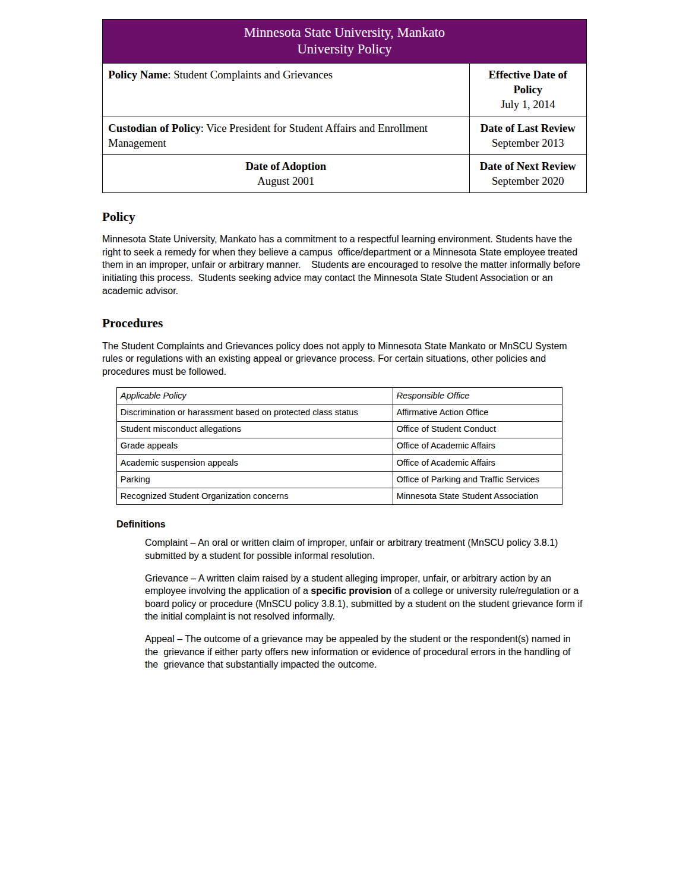| Minnesota State University, Mankato University Policy |
| Policy Name : Student Complaints and Grievances | Effective Date of Policy July 1, 2014 |
| Custodian of Policy : Vice President for Student Affairs and Enrollment Management | Date of Last Review September 2013 |
| Date of Adoption August 2001 | Date of Next Review September 2020 |
Policy
Minnesota State University, Mankato has a commitment to a respectful learning environment. Students have the right to seek a remedy for when they believe a campus office/department or a Minnesota State employee treated them in an improper, unfair or arbitrary manner. Students are encouraged to resolve the matter informally before initiating this process. Students seeking advice may contact the Minnesota State Student Association or an academic advisor.
Procedures
The Student Complaints and Grievances policy does not apply to Minnesota State Mankato or MnSCU System rules or regulations with an existing appeal or grievance process. For certain situations, other policies and procedures must be followed.
| Applicable Policy | Responsible Office |
| Discrimination or harassment based on protected class status | Affirmative Action Office |
| Student misconduct allegations | Office of Student Conduct |
| Grade appeals | Office of Academic Affairs |
| Academic suspension appeals | Office of Academic Affairs |
| Parking | Office of Parking and Traffic Services |
| Recognized Student Organization concerns | Minnesota State Student Association |
Definitions
Complaint – An oral or written claim of improper, unfair or arbitrary treatment (MnSCU policy 3.8.1) submitted by a student for possible informal resolution.
Grievance – A written claim raised by a student alleging improper, unfair, or arbitrary action by an employee involving the application of a specific provision of a college or university rule/regulation or a board policy or procedure (MnSCU policy 3.8.1), submitted by a student on the student grievance form if the initial complaint is not resolved informally.
Appeal – The outcome of a grievance may be appealed by the student or the respondent(s) named in the grievance if either party offers new information or evidence of procedural errors in the handling of the grievance that substantially impacted the outcome.